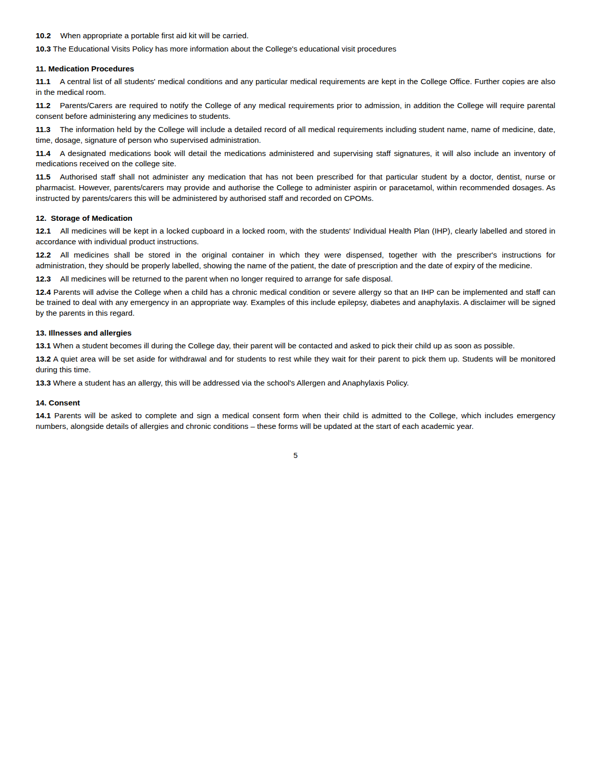10.2 When appropriate a portable first aid kit will be carried.
10.3 The Educational Visits Policy has more information about the College's educational visit procedures
11. Medication Procedures
11.1 A central list of all students' medical conditions and any particular medical requirements are kept in the College Office. Further copies are also in the medical room.
11.2 Parents/Carers are required to notify the College of any medical requirements prior to admission, in addition the College will require parental consent before administering any medicines to students.
11.3 The information held by the College will include a detailed record of all medical requirements including student name, name of medicine, date, time, dosage, signature of person who supervised administration.
11.4 A designated medications book will detail the medications administered and supervising staff signatures, it will also include an inventory of medications received on the college site.
11.5 Authorised staff shall not administer any medication that has not been prescribed for that particular student by a doctor, dentist, nurse or pharmacist. However, parents/carers may provide and authorise the College to administer aspirin or paracetamol, within recommended dosages. As instructed by parents/carers this will be administered by authorised staff and recorded on CPOMs.
12. Storage of Medication
12.1 All medicines will be kept in a locked cupboard in a locked room, with the students' Individual Health Plan (IHP), clearly labelled and stored in accordance with individual product instructions.
12.2 All medicines shall be stored in the original container in which they were dispensed, together with the prescriber's instructions for administration, they should be properly labelled, showing the name of the patient, the date of prescription and the date of expiry of the medicine.
12.3 All medicines will be returned to the parent when no longer required to arrange for safe disposal.
12.4 Parents will advise the College when a child has a chronic medical condition or severe allergy so that an IHP can be implemented and staff can be trained to deal with any emergency in an appropriate way. Examples of this include epilepsy, diabetes and anaphylaxis. A disclaimer will be signed by the parents in this regard.
13. Illnesses and allergies
13.1 When a student becomes ill during the College day, their parent will be contacted and asked to pick their child up as soon as possible.
13.2 A quiet area will be set aside for withdrawal and for students to rest while they wait for their parent to pick them up. Students will be monitored during this time.
13.3 Where a student has an allergy, this will be addressed via the school's Allergen and Anaphylaxis Policy.
14. Consent
14.1 Parents will be asked to complete and sign a medical consent form when their child is admitted to the College, which includes emergency numbers, alongside details of allergies and chronic conditions – these forms will be updated at the start of each academic year.
5